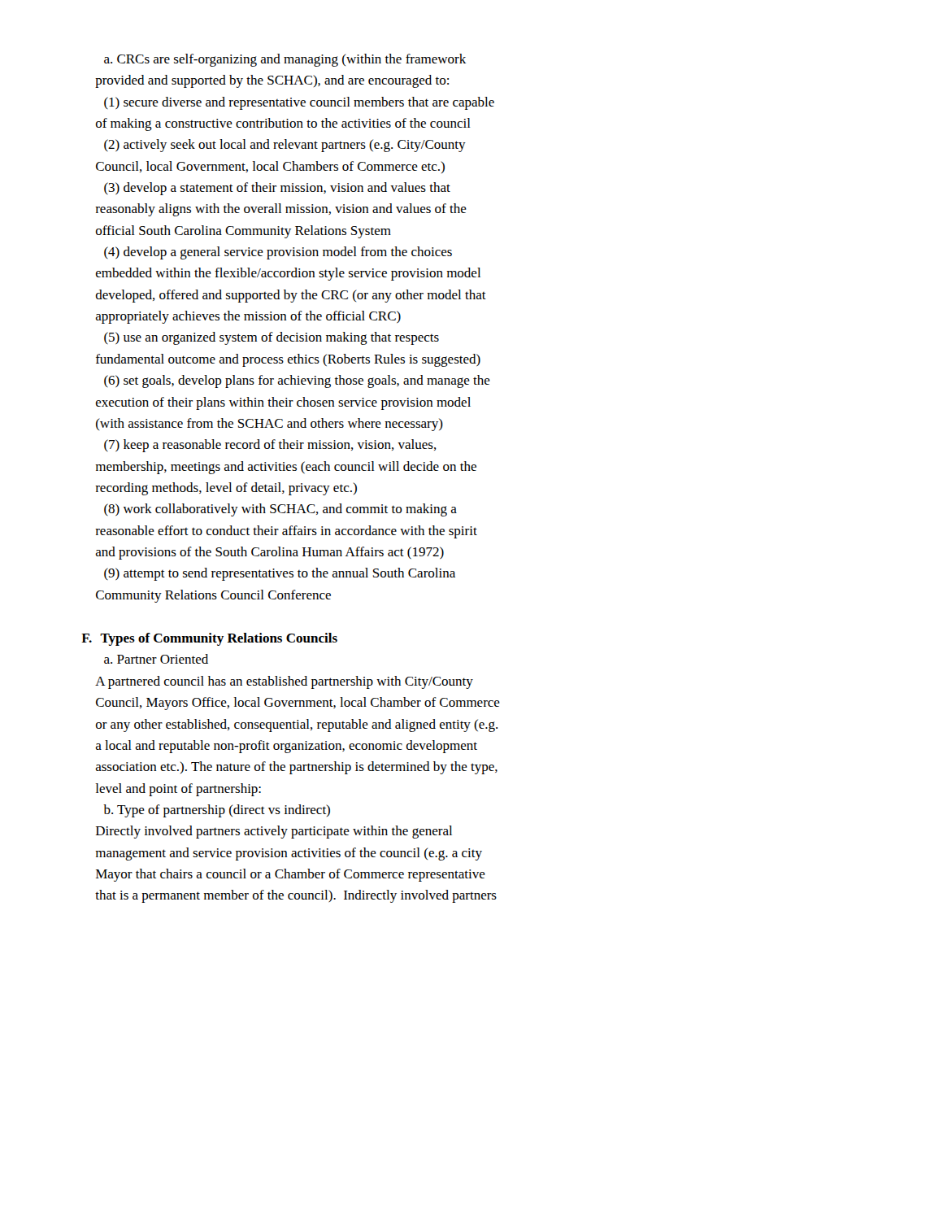a. CRCs are self-organizing and managing (within the framework
provided and supported by the SCHAC), and are encouraged to:
(1) secure diverse and representative council members that are capable
of making a constructive contribution to the activities of the council
(2) actively seek out local and relevant partners (e.g. City/County
Council, local Government, local Chambers of Commerce etc.)
(3) develop a statement of their mission, vision and values that
reasonably aligns with the overall mission, vision and values of the
official South Carolina Community Relations System
(4) develop a general service provision model from the choices
embedded within the flexible/accordion style service provision model
developed, offered and supported by the CRC (or any other model that
appropriately achieves the mission of the official CRC)
(5) use an organized system of decision making that respects
fundamental outcome and process ethics (Roberts Rules is suggested)
(6) set goals, develop plans for achieving those goals, and manage the
execution of their plans within their chosen service provision model
(with assistance from the SCHAC and others where necessary)
(7) keep a reasonable record of their mission, vision, values,
membership, meetings and activities (each council will decide on the
recording methods, level of detail, privacy etc.)
(8) work collaboratively with SCHAC, and commit to making a
reasonable effort to conduct their affairs in accordance with the spirit
and provisions of the South Carolina Human Affairs act (1972)
(9) attempt to send representatives to the annual South Carolina
Community Relations Council Conference
F. Types of Community Relations Councils
a. Partner Oriented
A partnered council has an established partnership with City/County
Council, Mayors Office, local Government, local Chamber of Commerce
or any other established, consequential, reputable and aligned entity (e.g.
a local and reputable non-profit organization, economic development
association etc.). The nature of the partnership is determined by the type,
level and point of partnership:
b. Type of partnership (direct vs indirect)
Directly involved partners actively participate within the general
management and service provision activities of the council (e.g. a city
Mayor that chairs a council or a Chamber of Commerce representative
that is a permanent member of the council). Indirectly involved partners